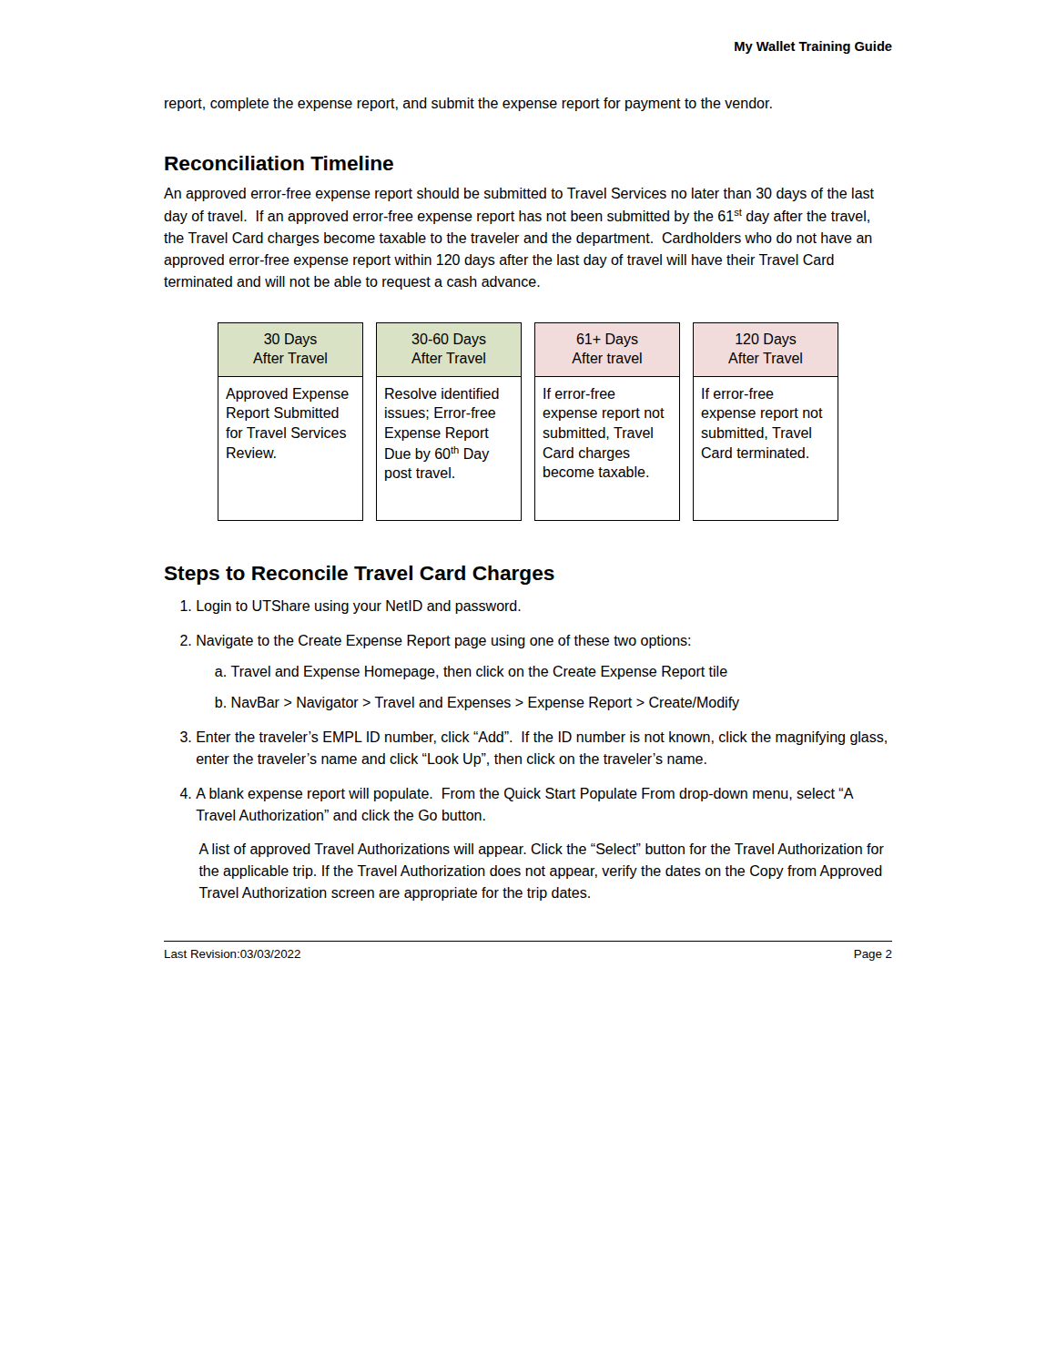My Wallet Training Guide
report, complete the expense report, and submit the expense report for payment to the vendor.
Reconciliation Timeline
An approved error-free expense report should be submitted to Travel Services no later than 30 days of the last day of travel. If an approved error-free expense report has not been submitted by the 61st day after the travel, the Travel Card charges become taxable to the traveler and the department. Cardholders who do not have an approved error-free expense report within 120 days after the last day of travel will have their Travel Card terminated and will not be able to request a cash advance.
30 Days
After Travel
Approved Expense Report Submitted for Travel Services Review.
30-60 Days
After Travel
Resolve identified issues; Error-free Expense Report Due by 60th Day post travel.
61+ Days
After travel
If error-free expense report not submitted, Travel Card charges become taxable.
120 Days
After Travel
If error-free expense report not submitted, Travel Card terminated.
Steps to Reconcile Travel Card Charges
Login to UTShare using your NetID and password.
Navigate to the Create Expense Report page using one of these two options:
Travel and Expense Homepage, then click on the Create Expense Report tile
NavBar > Navigator > Travel and Expenses > Expense Report > Create/Modify
Enter the traveler’s EMPL ID number, click “Add”. If the ID number is not known, click the magnifying glass, enter the traveler’s name and click “Look Up”, then click on the traveler’s name.
A blank expense report will populate. From the Quick Start Populate From drop-down menu, select “A Travel Authorization” and click the Go button.
A list of approved Travel Authorizations will appear. Click the “Select” button for the Travel Authorization for the applicable trip. If the Travel Authorization does not appear, verify the dates on the Copy from Approved Travel Authorization screen are appropriate for the trip dates.
Last Revision:03/03/2022 Page 2